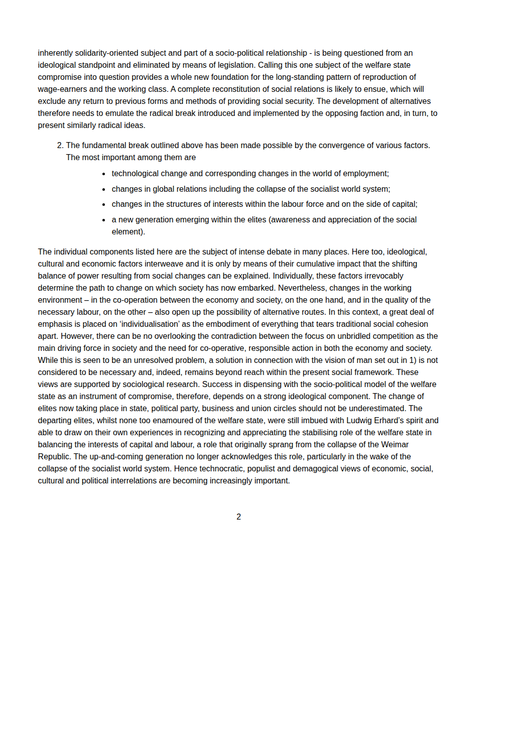inherently solidarity-oriented subject and part of a socio-political relationship - is being questioned from an ideological standpoint and eliminated by means of legislation. Calling this one subject of the welfare state compromise into question provides a whole new foundation for the long-standing pattern of reproduction of wage-earners and the working class. A complete reconstitution of social relations is likely to ensue, which will exclude any return to previous forms and methods of providing social security. The development of alternatives therefore needs to emulate the radical break introduced and implemented by the opposing faction and, in turn, to present similarly radical ideas.
The fundamental break outlined above has been made possible by the convergence of various factors. The most important among them are
technological change and corresponding changes in the world of employment;
changes in global relations including the collapse of the socialist world system;
changes in the structures of interests within the labour force and on the side of capital;
a new generation emerging within the elites (awareness and appreciation of the social element).
The individual components listed here are the subject of intense debate in many places. Here too, ideological, cultural and economic factors interweave and it is only by means of their cumulative impact that the shifting balance of power resulting from social changes can be explained. Individually, these factors irrevocably determine the path to change on which society has now embarked. Nevertheless, changes in the working environment – in the co-operation between the economy and society, on the one hand, and in the quality of the necessary labour, on the other – also open up the possibility of alternative routes. In this context, a great deal of emphasis is placed on ‘individualisation’ as the embodiment of everything that tears traditional social cohesion apart. However, there can be no overlooking the contradiction between the focus on unbridled competition as the main driving force in society and the need for co-operative, responsible action in both the economy and society. While this is seen to be an unresolved problem, a solution in connection with the vision of man set out in 1) is not considered to be necessary and, indeed, remains beyond reach within the present social framework. These views are supported by sociological research. Success in dispensing with the socio-political model of the welfare state as an instrument of compromise, therefore, depends on a strong ideological component. The change of elites now taking place in state, political party, business and union circles should not be underestimated. The departing elites, whilst none too enamoured of the welfare state, were still imbued with Ludwig Erhard’s spirit and able to draw on their own experiences in recognizing and appreciating the stabilising role of the welfare state in balancing the interests of capital and labour, a role that originally sprang from the collapse of the Weimar Republic. The up-and-coming generation no longer acknowledges this role, particularly in the wake of the collapse of the socialist world system. Hence technocratic, populist and demagogical views of economic, social, cultural and political interrelations are becoming increasingly important.
2